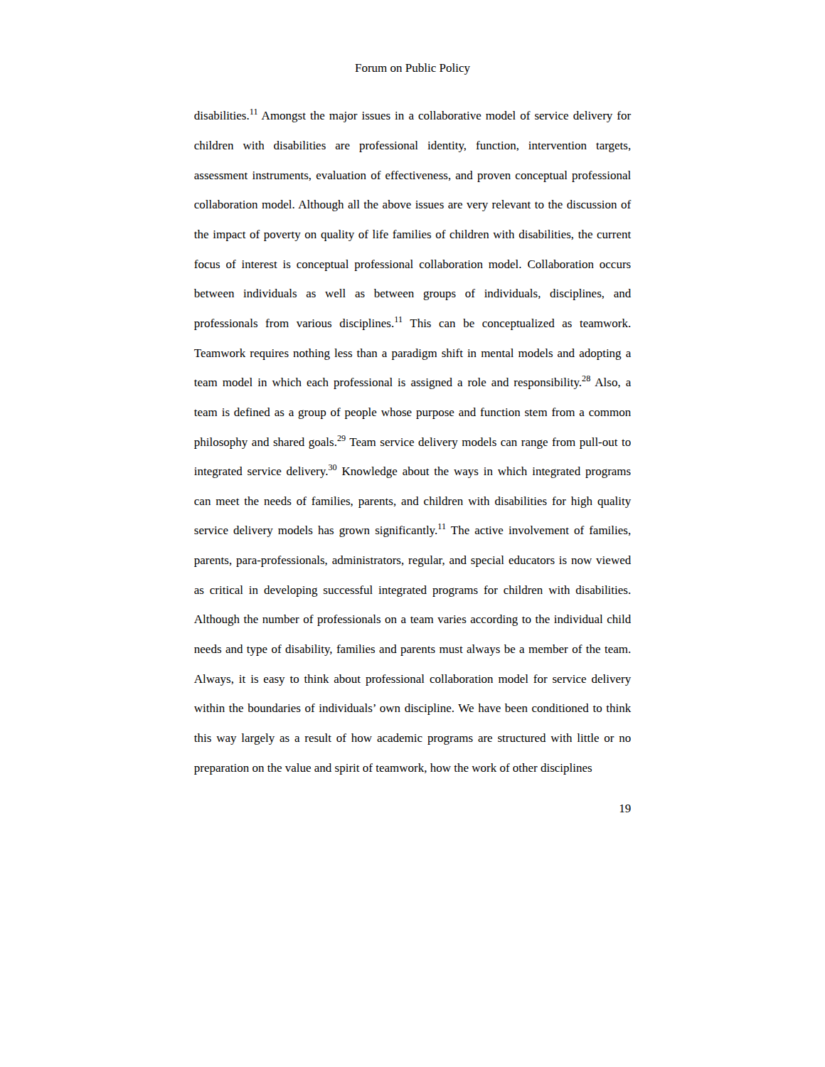Forum on Public Policy
disabilities.11 Amongst the major issues in a collaborative model of service delivery for children with disabilities are professional identity, function, intervention targets, assessment instruments, evaluation of effectiveness, and proven conceptual professional collaboration model. Although all the above issues are very relevant to the discussion of the impact of poverty on quality of life families of children with disabilities, the current focus of interest is conceptual professional collaboration model. Collaboration occurs between individuals as well as between groups of individuals, disciplines, and professionals from various disciplines.11 This can be conceptualized as teamwork. Teamwork requires nothing less than a paradigm shift in mental models and adopting a team model in which each professional is assigned a role and responsibility.28 Also, a team is defined as a group of people whose purpose and function stem from a common philosophy and shared goals.29 Team service delivery models can range from pull-out to integrated service delivery.30 Knowledge about the ways in which integrated programs can meet the needs of families, parents, and children with disabilities for high quality service delivery models has grown significantly.11 The active involvement of families, parents, para-professionals, administrators, regular, and special educators is now viewed as critical in developing successful integrated programs for children with disabilities. Although the number of professionals on a team varies according to the individual child needs and type of disability, families and parents must always be a member of the team. Always, it is easy to think about professional collaboration model for service delivery within the boundaries of individuals’ own discipline. We have been conditioned to think this way largely as a result of how academic programs are structured with little or no preparation on the value and spirit of teamwork, how the work of other disciplines
19